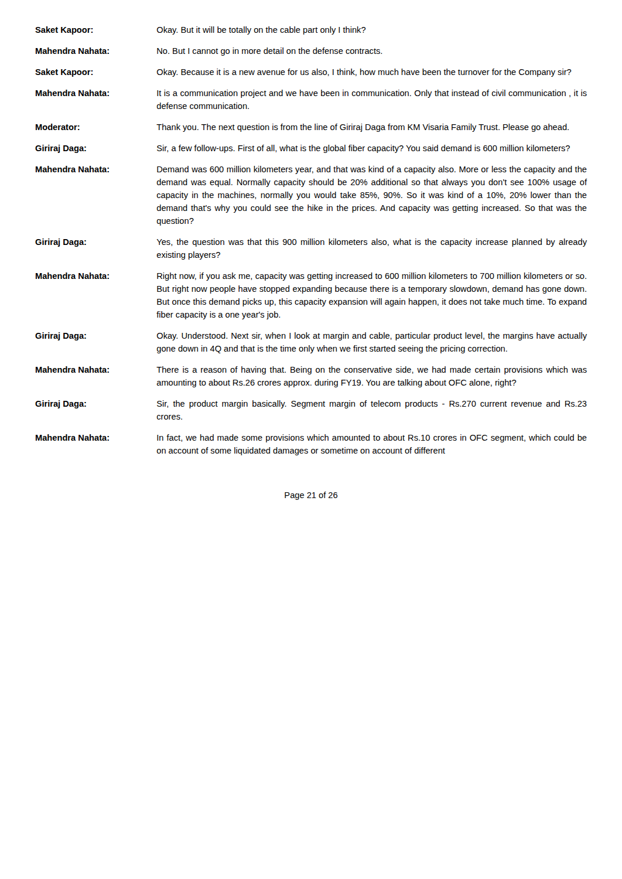| Saket Kapoor: | Okay. But it will be totally on the cable part only I think? |
| Mahendra Nahata: | No. But I cannot go in more detail on the defense contracts. |
| Saket Kapoor: | Okay. Because it is a new avenue for us also, I think, how much have been the turnover for the Company sir? |
| Mahendra Nahata: | It is a communication project and we have been in communication. Only that instead of civil communication , it is defense communication. |
| Moderator: | Thank you. The next question is from the line of Giriraj Daga from KM Visaria Family Trust. Please go ahead. |
| Giriraj Daga: | Sir, a few follow-ups. First of all, what is the global fiber capacity? You said demand is 600 million kilometers? |
| Mahendra Nahata: | Demand was 600 million kilometers year, and that was kind of a capacity also. More or less the capacity and the demand was equal. Normally capacity should be 20% additional so that always you don't see 100% usage of capacity in the machines, normally you would take 85%, 90%. So it was kind of a 10%, 20% lower than the demand that's why you could see the hike in the prices. And capacity was getting increased. So that was the question? |
| Giriraj Daga: | Yes, the question was that this 900 million kilometers also, what is the capacity increase planned by already existing players? |
| Mahendra Nahata: | Right now, if you ask me, capacity was getting increased to 600 million kilometers to 700 million kilometers or so. But right now people have stopped expanding because there is a temporary slowdown, demand has gone down. But once this demand picks up, this capacity expansion will again happen, it does not take much time. To expand fiber capacity is a one year's job. |
| Giriraj Daga: | Okay. Understood. Next sir, when I look at margin and cable, particular product level, the margins have actually gone down in 4Q and that is the time only when we first started seeing the pricing correction. |
| Mahendra Nahata: | There is a reason of having that. Being on the conservative side, we had made certain provisions which was amounting to about Rs.26 crores approx. during FY19. You are talking about OFC alone, right? |
| Giriraj Daga: | Sir, the product margin basically. Segment margin of telecom products - Rs.270 current revenue and Rs.23 crores. |
| Mahendra Nahata: | In fact, we had made some provisions which amounted to about Rs.10 crores in OFC segment, which could be on account of some liquidated damages or sometime on account of different |
Page 21 of 26